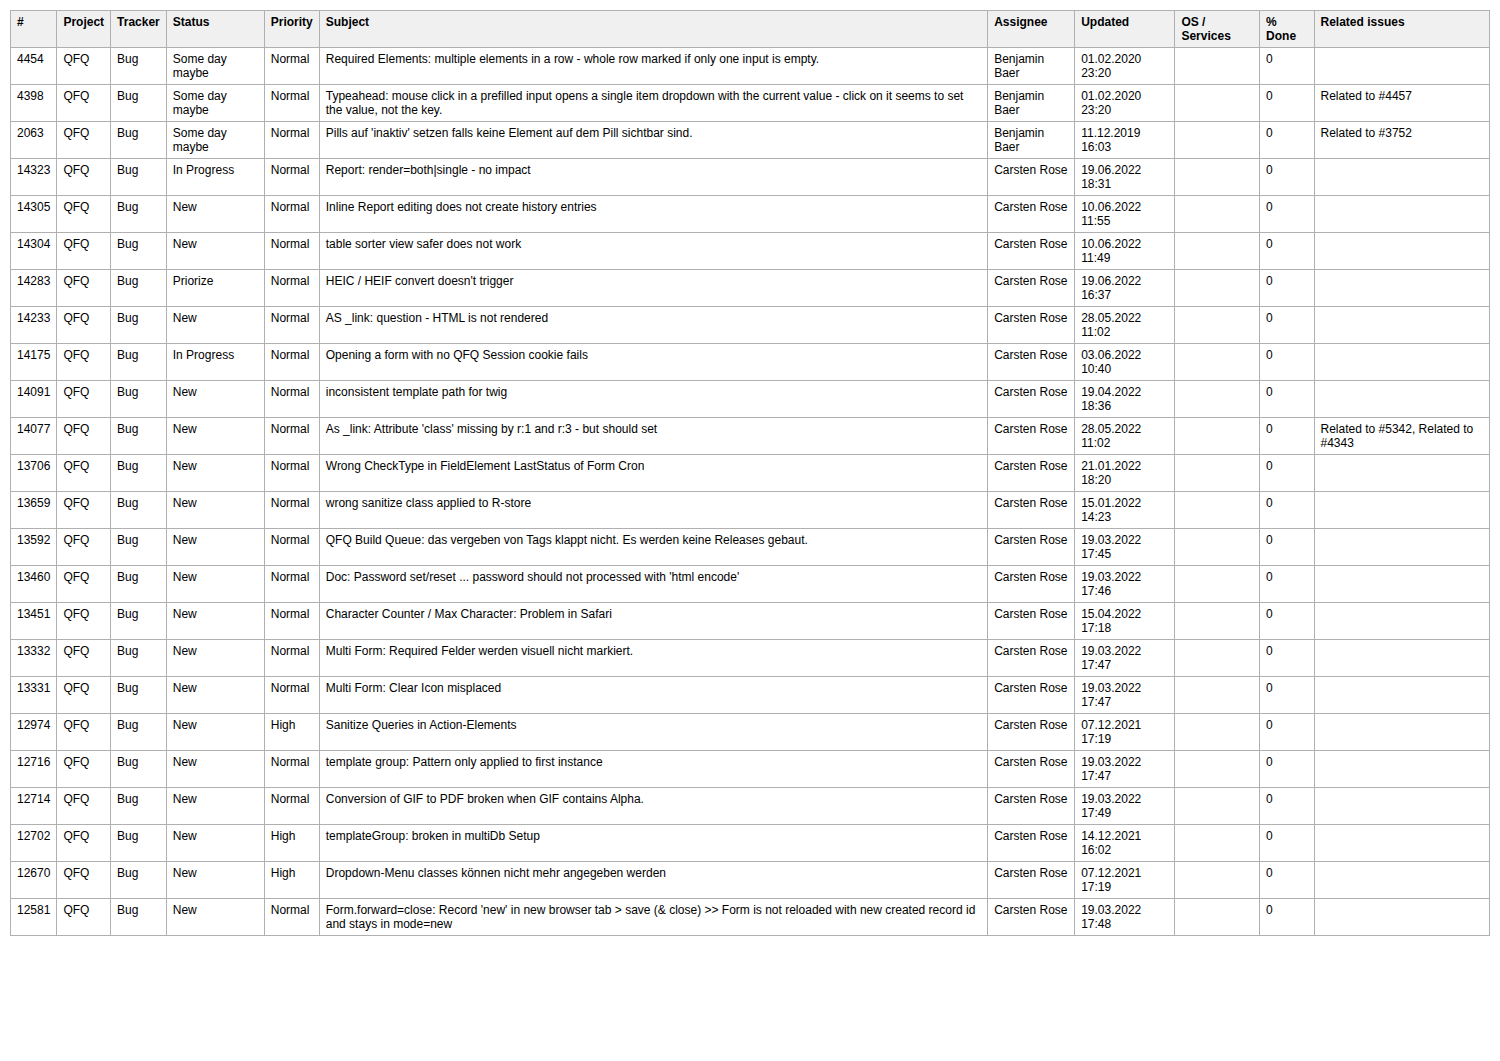| # | Project | Tracker | Status | Priority | Subject | Assignee | Updated | OS / Services | % Done | Related issues |
| --- | --- | --- | --- | --- | --- | --- | --- | --- | --- | --- |
| 4454 | QFQ | Bug | Some day maybe | Normal | Required Elements: multiple elements in a row - whole row marked if only one input is empty. | Benjamin Baer | 01.02.2020 23:20 | | 0 | |
| 4398 | QFQ | Bug | Some day maybe | Normal | Typeahead: mouse click in a prefilled input opens a single item dropdown with the current value - click on it seems to set the value, not the key. | Benjamin Baer | 01.02.2020 23:20 | | 0 | Related to #4457 |
| 2063 | QFQ | Bug | Some day maybe | Normal | Pills auf 'inaktiv' setzen falls keine Element auf dem Pill sichtbar sind. | Benjamin Baer | 11.12.2019 16:03 | | 0 | Related to #3752 |
| 14323 | QFQ | Bug | In Progress | Normal | Report: render=both/single - no impact | Carsten Rose | 19.06.2022 18:31 | | 0 | |
| 14305 | QFQ | Bug | New | Normal | Inline Report editing does not create history entries | Carsten Rose | 10.06.2022 11:55 | | 0 | |
| 14304 | QFQ | Bug | New | Normal | table sorter view safer does not work | Carsten Rose | 10.06.2022 11:49 | | 0 | |
| 14283 | QFQ | Bug | Priorize | Normal | HEIC / HEIF convert doesn't trigger | Carsten Rose | 19.06.2022 16:37 | | 0 | |
| 14233 | QFQ | Bug | New | Normal | AS _link: question - HTML is not rendered | Carsten Rose | 28.05.2022 11:02 | | 0 | |
| 14175 | QFQ | Bug | In Progress | Normal | Opening a form with no QFQ Session cookie fails | Carsten Rose | 03.06.2022 10:40 | | 0 | |
| 14091 | QFQ | Bug | New | Normal | inconsistent template path for twig | Carsten Rose | 19.04.2022 18:36 | | 0 | |
| 14077 | QFQ | Bug | New | Normal | As _link: Attribute 'class' missing by r:1 and r:3 - but should set | Carsten Rose | 28.05.2022 11:02 | | 0 | Related to #5342, Related to #4343 |
| 13706 | QFQ | Bug | New | Normal | Wrong CheckType in FieldElement LastStatus of Form Cron | Carsten Rose | 21.01.2022 18:20 | | 0 | |
| 13659 | QFQ | Bug | New | Normal | wrong sanitize class applied to R-store | Carsten Rose | 15.01.2022 14:23 | | 0 | |
| 13592 | QFQ | Bug | New | Normal | QFQ Build Queue: das vergeben von Tags klappt nicht. Es werden keine Releases gebaut. | Carsten Rose | 19.03.2022 17:45 | | 0 | |
| 13460 | QFQ | Bug | New | Normal | Doc: Password set/reset ... password should not processed with 'html encode' | Carsten Rose | 19.03.2022 17:46 | | 0 | |
| 13451 | QFQ | Bug | New | Normal | Character Counter / Max Character: Problem in Safari | Carsten Rose | 15.04.2022 17:18 | | 0 | |
| 13332 | QFQ | Bug | New | Normal | Multi Form: Required Felder werden visuell nicht markiert. | Carsten Rose | 19.03.2022 17:47 | | 0 | |
| 13331 | QFQ | Bug | New | Normal | Multi Form: Clear Icon misplaced | Carsten Rose | 19.03.2022 17:47 | | 0 | |
| 12974 | QFQ | Bug | New | High | Sanitize Queries in Action-Elements | Carsten Rose | 07.12.2021 17:19 | | 0 | |
| 12716 | QFQ | Bug | New | Normal | template group: Pattern only applied to first instance | Carsten Rose | 19.03.2022 17:47 | | 0 | |
| 12714 | QFQ | Bug | New | Normal | Conversion of GIF to PDF broken when GIF contains Alpha. | Carsten Rose | 19.03.2022 17:49 | | 0 | |
| 12702 | QFQ | Bug | New | High | templateGroup: broken in multiDb Setup | Carsten Rose | 14.12.2021 16:02 | | 0 | |
| 12670 | QFQ | Bug | New | High | Dropdown-Menu classes können nicht mehr angegeben werden | Carsten Rose | 07.12.2021 17:19 | | 0 | |
| 12581 | QFQ | Bug | New | Normal | Form.forward=close: Record 'new' in new browser tab > save (& close) >> Form is not reloaded with new created record id and stays in mode=new | Carsten Rose | 19.03.2022 17:48 | | 0 | |